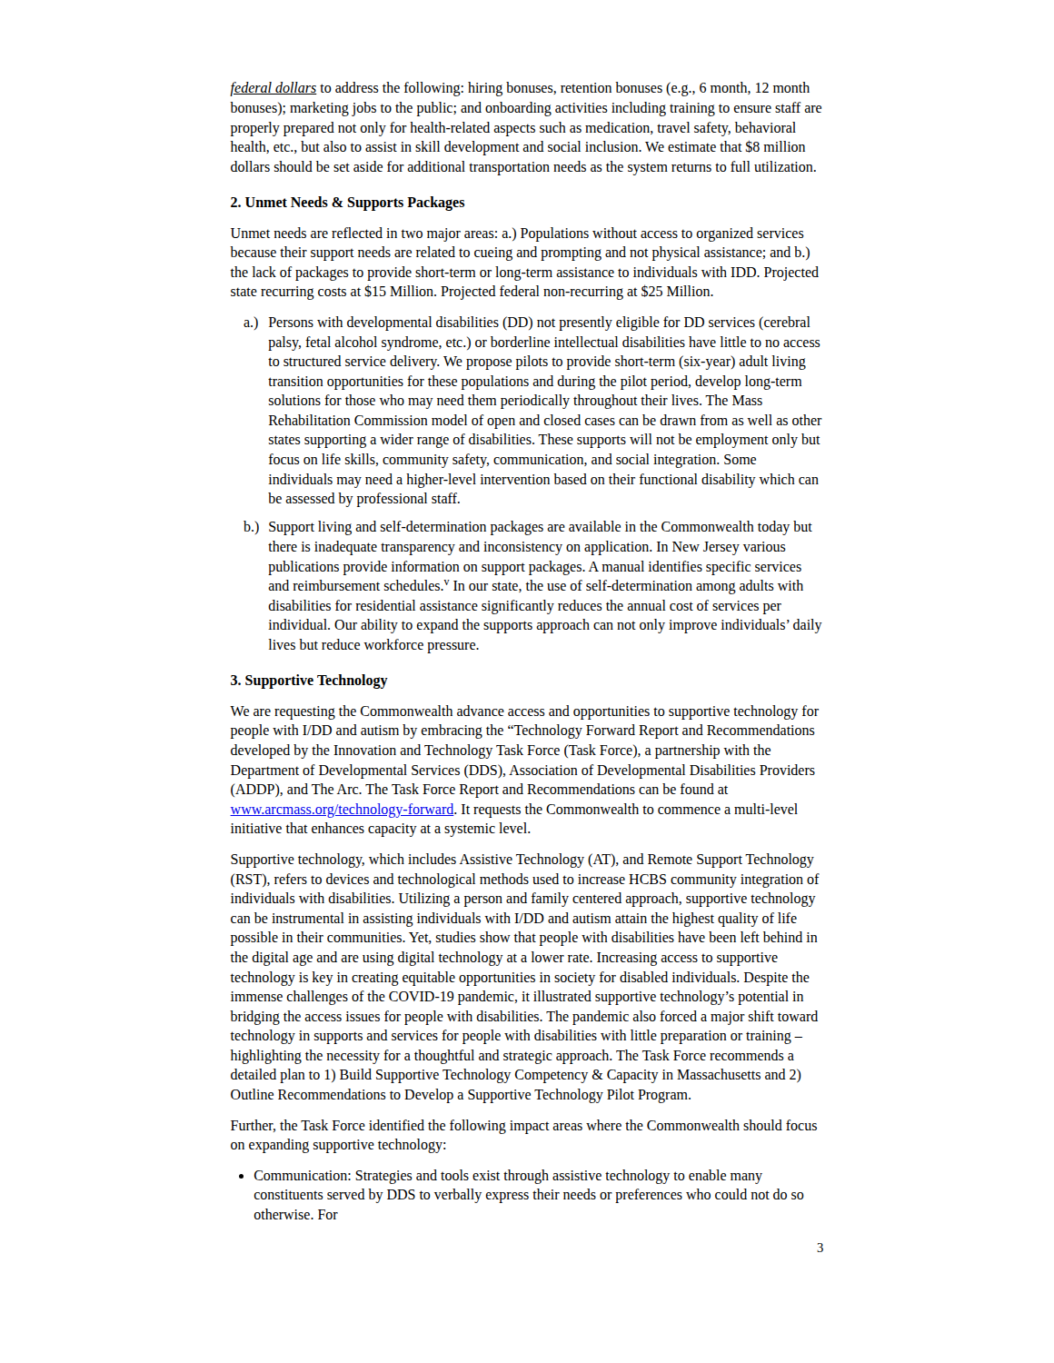federal dollars to address the following: hiring bonuses, retention bonuses (e.g., 6 month, 12 month bonuses); marketing jobs to the public; and onboarding activities including training to ensure staff are properly prepared not only for health-related aspects such as medication, travel safety, behavioral health, etc., but also to assist in skill development and social inclusion. We estimate that $8 million dollars should be set aside for additional transportation needs as the system returns to full utilization.
2. Unmet Needs & Supports Packages
Unmet needs are reflected in two major areas: a.) Populations without access to organized services because their support needs are related to cueing and prompting and not physical assistance; and b.) the lack of packages to provide short-term or long-term assistance to individuals with IDD. Projected state recurring costs at $15 Million. Projected federal non-recurring at $25 Million.
a.) Persons with developmental disabilities (DD) not presently eligible for DD services (cerebral palsy, fetal alcohol syndrome, etc.) or borderline intellectual disabilities have little to no access to structured service delivery. We propose pilots to provide short-term (six-year) adult living transition opportunities for these populations and during the pilot period, develop long-term solutions for those who may need them periodically throughout their lives. The Mass Rehabilitation Commission model of open and closed cases can be drawn from as well as other states supporting a wider range of disabilities. These supports will not be employment only but focus on life skills, community safety, communication, and social integration. Some individuals may need a higher-level intervention based on their functional disability which can be assessed by professional staff.
b.) Support living and self-determination packages are available in the Commonwealth today but there is inadequate transparency and inconsistency on application. In New Jersey various publications provide information on support packages. A manual identifies specific services and reimbursement schedules.v In our state, the use of self-determination among adults with disabilities for residential assistance significantly reduces the annual cost of services per individual. Our ability to expand the supports approach can not only improve individuals’ daily lives but reduce workforce pressure.
3. Supportive Technology
We are requesting the Commonwealth advance access and opportunities to supportive technology for people with I/DD and autism by embracing the “Technology Forward Report and Recommendations developed by the Innovation and Technology Task Force (Task Force), a partnership with the Department of Developmental Services (DDS), Association of Developmental Disabilities Providers (ADDP), and The Arc. The Task Force Report and Recommendations can be found at www.arcmass.org/technology-forward. It requests the Commonwealth to commence a multi-level initiative that enhances capacity at a systemic level.
Supportive technology, which includes Assistive Technology (AT), and Remote Support Technology (RST), refers to devices and technological methods used to increase HCBS community integration of individuals with disabilities. Utilizing a person and family centered approach, supportive technology can be instrumental in assisting individuals with I/DD and autism attain the highest quality of life possible in their communities. Yet, studies show that people with disabilities have been left behind in the digital age and are using digital technology at a lower rate. Increasing access to supportive technology is key in creating equitable opportunities in society for disabled individuals. Despite the immense challenges of the COVID-19 pandemic, it illustrated supportive technology’s potential in bridging the access issues for people with disabilities. The pandemic also forced a major shift toward technology in supports and services for people with disabilities with little preparation or training –highlighting the necessity for a thoughtful and strategic approach. The Task Force recommends a detailed plan to 1) Build Supportive Technology Competency & Capacity in Massachusetts and 2) Outline Recommendations to Develop a Supportive Technology Pilot Program.
Further, the Task Force identified the following impact areas where the Commonwealth should focus on expanding supportive technology:
Communication: Strategies and tools exist through assistive technology to enable many constituents served by DDS to verbally express their needs or preferences who could not do so otherwise. For
3